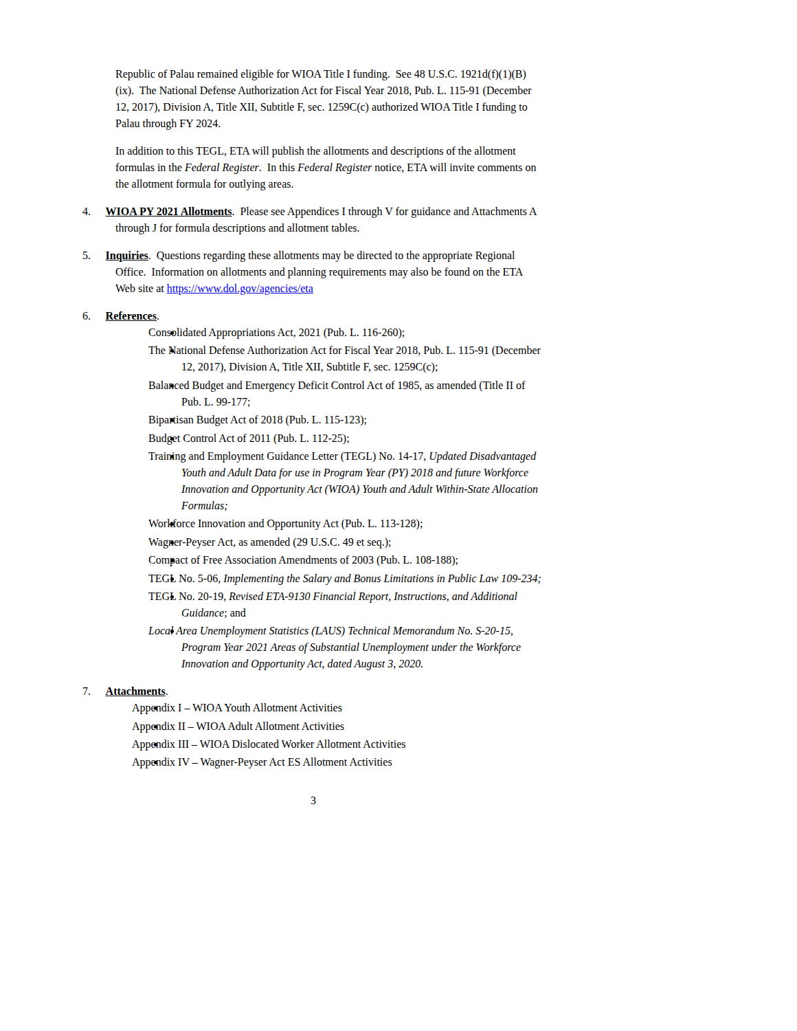Republic of Palau remained eligible for WIOA Title I funding. See 48 U.S.C. 1921d(f)(1)(B)(ix). The National Defense Authorization Act for Fiscal Year 2018, Pub. L. 115-91 (December 12, 2017), Division A, Title XII, Subtitle F, sec. 1259C(c) authorized WIOA Title I funding to Palau through FY 2024.
In addition to this TEGL, ETA will publish the allotments and descriptions of the allotment formulas in the Federal Register. In this Federal Register notice, ETA will invite comments on the allotment formula for outlying areas.
4. WIOA PY 2021 Allotments. Please see Appendices I through V for guidance and Attachments A through J for formula descriptions and allotment tables.
5. Inquiries. Questions regarding these allotments may be directed to the appropriate Regional Office. Information on allotments and planning requirements may also be found on the ETA Web site at https://www.dol.gov/agencies/eta
6. References.
Consolidated Appropriations Act, 2021 (Pub. L. 116-260);
The National Defense Authorization Act for Fiscal Year 2018, Pub. L. 115-91 (December 12, 2017), Division A, Title XII, Subtitle F, sec. 1259C(c);
Balanced Budget and Emergency Deficit Control Act of 1985, as amended (Title II of Pub. L. 99-177;
Bipartisan Budget Act of 2018 (Pub. L. 115-123);
Budget Control Act of 2011 (Pub. L. 112-25);
Training and Employment Guidance Letter (TEGL) No. 14-17, Updated Disadvantaged Youth and Adult Data for use in Program Year (PY) 2018 and future Workforce Innovation and Opportunity Act (WIOA) Youth and Adult Within-State Allocation Formulas;
Workforce Innovation and Opportunity Act (Pub. L. 113-128);
Wagner-Peyser Act, as amended (29 U.S.C. 49 et seq.);
Compact of Free Association Amendments of 2003 (Pub. L. 108-188);
TEGL No. 5-06, Implementing the Salary and Bonus Limitations in Public Law 109-234;
TEGL No. 20-19, Revised ETA-9130 Financial Report, Instructions, and Additional Guidance; and
Local Area Unemployment Statistics (LAUS) Technical Memorandum No. S-20-15, Program Year 2021 Areas of Substantial Unemployment under the Workforce Innovation and Opportunity Act, dated August 3, 2020.
7. Attachments.
Appendix I – WIOA Youth Allotment Activities
Appendix II – WIOA Adult Allotment Activities
Appendix III – WIOA Dislocated Worker Allotment Activities
Appendix IV – Wagner-Peyser Act ES Allotment Activities
3